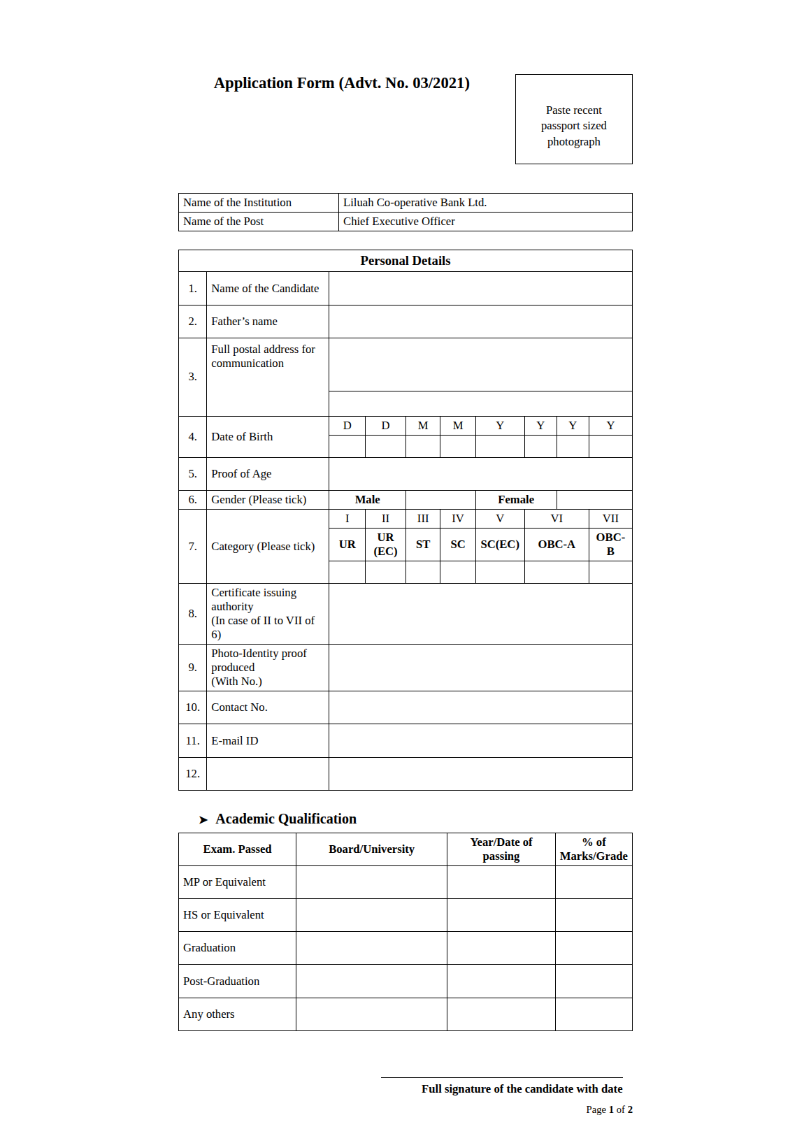Paste recent
passport sized
photograph
Application Form (Advt. No. 03/2021)
| Name of the Institution | Liluah Co-operative Bank Ltd. |
| Name of the Post | Chief Executive Officer |
| Personal Details |
| 1. | Name of the Candidate | |
| 2. | Father’s name | |
| 3. | Full postal address for communication | |
| 4. | Date of Birth | D | D | M | M | Y | Y | Y | Y |
| 5. | Proof of Age | |
| 6. | Gender (Please tick) | Male | | Female | |
| 7. | Category (Please tick) | I | II | III | IV | V | VI | VII |
| UR | UR (EC) | ST | SC | SC(EC) | OBC-A | OBC-B |
| 8. | Certificate issuing authority (In case of II to VII of 6) | |
| 9. | Photo-Identity proof produced (With No.) | |
| 10. | Contact No. | |
| 11. | E-mail ID | |
| 12. | | |
Academic Qualification
| Exam. Passed | Board/University | Year/Date of passing | % of Marks/Grade |
| --- | --- | --- | --- |
| MP or Equivalent | | | |
| HS or Equivalent | | | |
| Graduation | | | |
| Post-Graduation | | | |
| Any others | | | |
Full signature of the candidate with date
Page 1 of 2